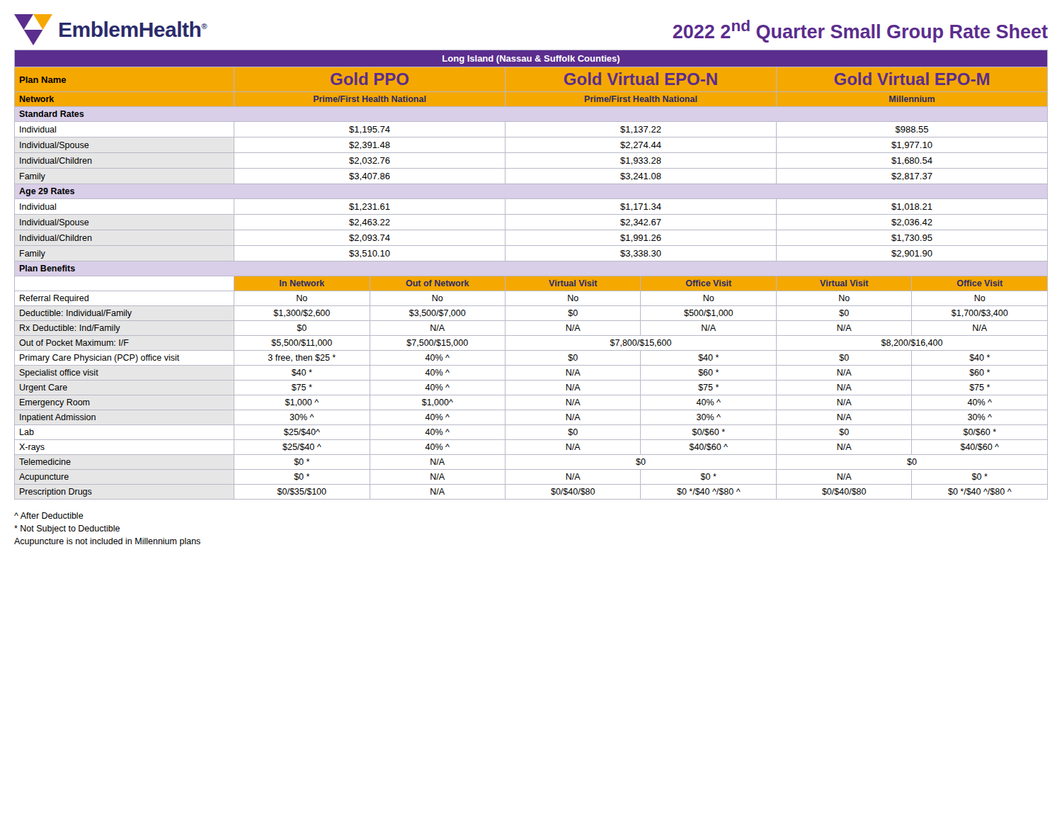EmblemHealth®
2022 2nd Quarter Small Group Rate Sheet
| Long Island (Nassau & Suffolk Counties) |
| Plan Name | Gold PPO | Gold Virtual EPO-N | Gold Virtual EPO-M |
| Network | Prime/First Health National | Prime/First Health National | Millennium |
| Standard Rates |
| Individual | $1,195.74 | $1,137.22 | $988.55 |
| Individual/Spouse | $2,391.48 | $2,274.44 | $1,977.10 |
| Individual/Children | $2,032.76 | $1,933.28 | $1,680.54 |
| Family | $3,407.86 | $3,241.08 | $2,817.37 |
| Age 29 Rates |
| Individual | $1,231.61 | $1,171.34 | $1,018.21 |
| Individual/Spouse | $2,463.22 | $2,342.67 | $2,036.42 |
| Individual/Children | $2,093.74 | $1,991.26 | $1,730.95 |
| Family | $3,510.10 | $3,338.30 | $2,901.90 |
| Plan Benefits |
| | In Network | Out of Network | Virtual Visit | Office Visit | Virtual Visit | Office Visit |
| Referral Required | No | No | No | No | No | No |
| Deductible: Individual/Family | $1,300/$2,600 | $3,500/$7,000 | $0 | $500/$1,000 | $0 | $1,700/$3,400 |
| Rx Deductible: Ind/Family | $0 | N/A | N/A | N/A | N/A | N/A |
| Out of Pocket Maximum: I/F | $5,500/$11,000 | $7,500/$15,000 | $7,800/$15,600 | $8,200/$16,400 |
| Primary Care Physician (PCP) office visit | 3 free, then $25 * | 40% ^ | $0 | $40 * | $0 | $40 * |
| Specialist office visit | $40 * | 40% ^ | N/A | $60 * | N/A | $60 * |
| Urgent Care | $75 * | 40% ^ | N/A | $75 * | N/A | $75 * |
| Emergency Room | $1,000 ^ | $1,000^ | N/A | 40% ^ | N/A | 40% ^ |
| Inpatient Admission | 30% ^ | 40% ^ | N/A | 30% ^ | N/A | 30% ^ |
| Lab | $25/$40^ | 40% ^ | $0 | $0/$60 * | $0 | $0/$60 * |
| X-rays | $25/$40 ^ | 40% ^ | N/A | $40/$60 ^ | N/A | $40/$60 ^ |
| Telemedicine | $0 * | N/A | $0 | $0 |
| Acupuncture | $0 * | N/A | N/A | $0 * | N/A | $0 * |
| Prescription Drugs | $0/$35/$100 | N/A | $0/$40/$80 | $0 */$40 ^/$80 ^ | $0/$40/$80 | $0 */$40 ^/$80 ^ |
^ After Deductible
* Not Subject to Deductible
Acupuncture is not included in Millennium plans